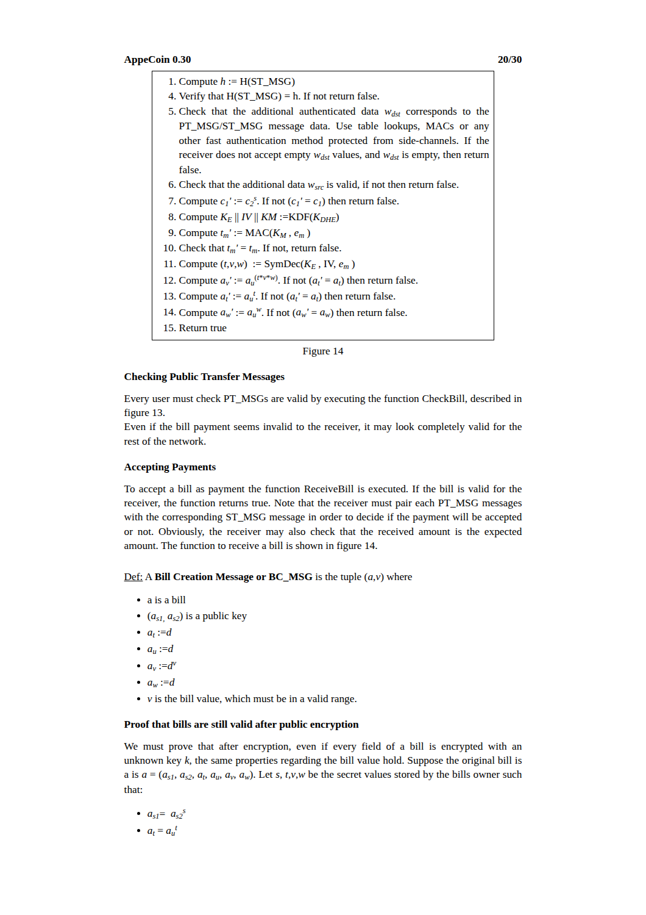AppeCoin 0.30 20/30
Compute h := H(ST_MSG)
Verify that H(ST_MSG) = h. If not return false.
Check that the additional authenticated data wdst corresponds to the PT_MSG/ST_MSG message data. Use table lookups, MACs or any other fast authentication method protected from side-channels. If the receiver does not accept empty wdst values, and wdst is empty, then return false.
Check that the additional data wsrc is valid, if not then return false.
Compute c1' := c2s. If not (c1' = c1) then return false.
Compute KE || IV || KM :=KDF(KDHE)
Compute tm' := MAC(KM , em )
Check that tm' = tm. If not, return false.
Compute (t,v,w) := SymDec(KE , IV, em )
Compute av' := au(t*v*w). If not (at' = at) then return false.
Compute at' := aut. If not (at' = at) then return false.
Compute aw' := auw. If not (aw' = aw) then return false.
Return true
Figure 14
Checking Public Transfer Messages
Every user must check PT_MSGs are valid by executing the function CheckBill, described in figure 13.
Even if the bill payment seems invalid to the receiver, it may look completely valid for the rest of the network.
Accepting Payments
To accept a bill as payment the function ReceiveBill is executed. If the bill is valid for the receiver, the function returns true. Note that the receiver must pair each PT_MSG messages with the corresponding ST_MSG message in order to decide if the payment will be accepted or not. Obviously, the receiver may also check that the received amount is the expected amount. The function to receive a bill is shown in figure 14.
Def: A Bill Creation Message or BC_MSG is the tuple (a,v) where
a is a bill
(as1, as2) is a public key
at :=d
au :=d
av :=dv
aw :=d
v is the bill value, which must be in a valid range.
Proof that bills are still valid after public encryption
We must prove that after encryption, even if every field of a bill is encrypted with an unknown key k, the same properties regarding the bill value hold. Suppose the original bill is a is a = (as1, as2, at, au, av, aw). Let s, t,v,w be the secret values stored by the bills owner such that:
as1= as2s
at = aut